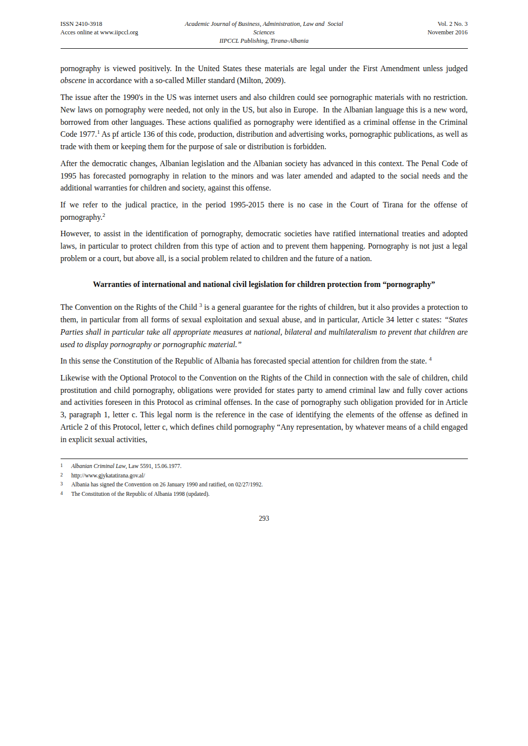| ISSN 2410-3918 Acces online at www.iipccl.org | Academic Journal of Business, Administration, Law and Social Sciences IIPCCL Publishing, Tirana-Albania | Vol. 2 No. 3 November 2016 |
pornography is viewed positively. In the United States these materials are legal under the First Amendment unless judged obscene in accordance with a so-called Miller standard (Milton, 2009).
The issue after the 1990's in the US was internet users and also children could see pornographic materials with no restriction. New laws on pornography were needed, not only in the US, but also in Europe. In the Albanian language this is a new word, borrowed from other languages. These actions qualified as pornography were identified as a criminal offense in the Criminal Code 1977.1 As pf article 136 of this code, production, distribution and advertising works, pornographic publications, as well as trade with them or keeping them for the purpose of sale or distribution is forbidden.
After the democratic changes, Albanian legislation and the Albanian society has advanced in this context. The Penal Code of 1995 has forecasted pornography in relation to the minors and was later amended and adapted to the social needs and the additional warranties for children and society, against this offense.
If we refer to the judical practice, in the period 1995-2015 there is no case in the Court of Tirana for the offense of pornography.2
However, to assist in the identification of pornography, democratic societies have ratified international treaties and adopted laws, in particular to protect children from this type of action and to prevent them happening. Pornography is not just a legal problem or a court, but above all, is a social problem related to children and the future of a nation.
Warranties of international and national civil legislation for children protection from “pornography”
The Convention on the Rights of the Child 3 is a general guarantee for the rights of children, but it also provides a protection to them, in particular from all forms of sexual exploitation and sexual abuse, and in particular, Article 34 letter c states: “States Parties shall in particular take all appropriate measures at national, bilateral and multilateralism to prevent that children are used to display pornography or pornographic material.”
In this sense the Constitution of the Republic of Albania has forecasted special attention for children from the state. 4
Likewise with the Optional Protocol to the Convention on the Rights of the Child in connection with the sale of children, child prostitution and child pornography, obligations were provided for states party to amend criminal law and fully cover actions and activities foreseen in this Protocol as criminal offenses. In the case of pornography such obligation provided for in Article 3, paragraph 1, letter c. This legal norm is the reference in the case of identifying the elements of the offense as defined in Article 2 of this Protocol, letter c, which defines child pornography “Any representation, by whatever means of a child engaged in explicit sexual activities,
1 Albanian Criminal Law, Law 5591, 15.06.1977.
2 http://www.gjykatatirana.gov.al/
3 Albania has signed the Convention on 26 January 1990 and ratified, on 02/27/1992.
4 The Constitution of the Republic of Albania 1998 (updated).
293